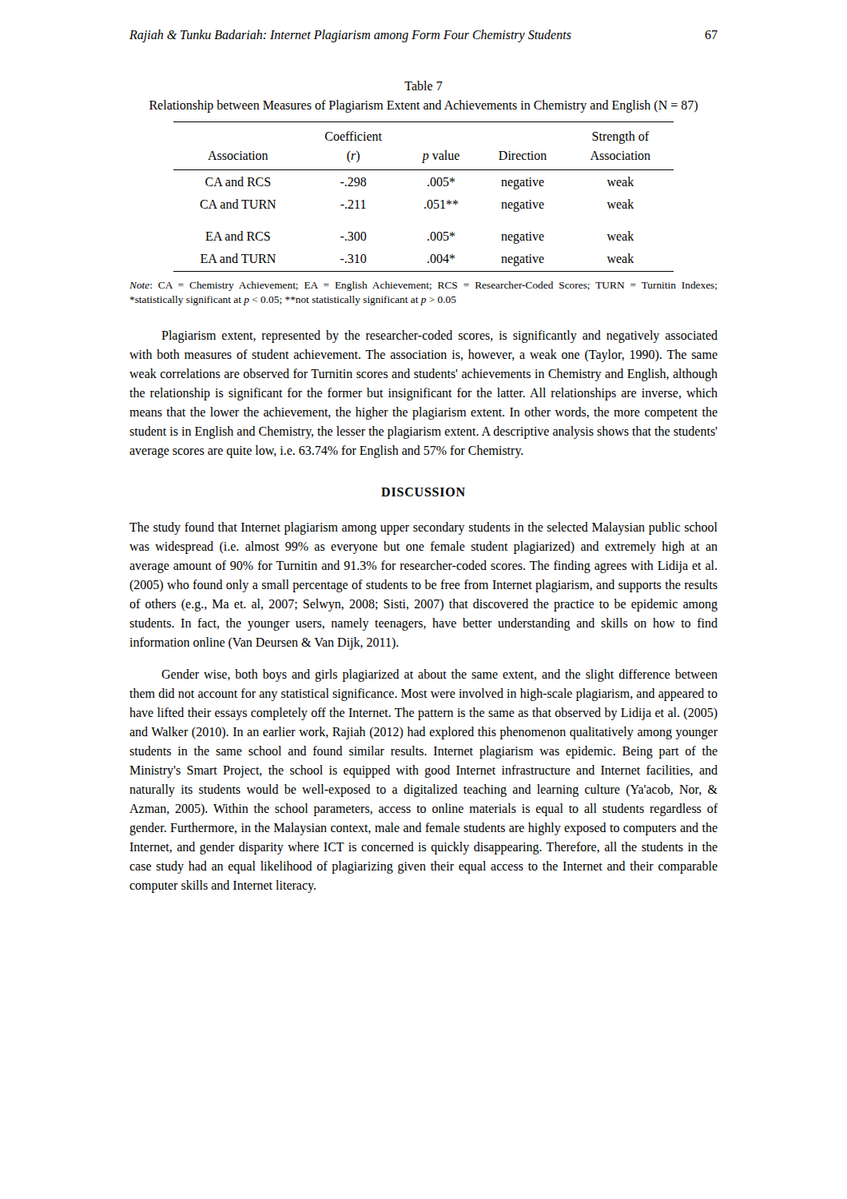Rajiah & Tunku Badariah: Internet Plagiarism among Form Four Chemistry Students 67
Table 7 Relationship between Measures of Plagiarism Extent and Achievements in Chemistry and English (N = 87)
| Association | Coefficient ( r ) | p value | Direction | Strength of Association |
| --- | --- | --- | --- | --- |
| CA and RCS | -.298 | .005* | negative | weak |
| CA and TURN | -.211 | .051** | negative | weak |
| EA and RCS | -.300 | .005* | negative | weak |
| EA and TURN | -.310 | .004* | negative | weak |
Note: CA = Chemistry Achievement; EA = English Achievement; RCS = Researcher-Coded Scores; TURN = Turnitin Indexes; *statistically significant at p < 0.05; **not statistically significant at p > 0.05
Plagiarism extent, represented by the researcher-coded scores, is significantly and negatively associated with both measures of student achievement. The association is, however, a weak one (Taylor, 1990). The same weak correlations are observed for Turnitin scores and students' achievements in Chemistry and English, although the relationship is significant for the former but insignificant for the latter. All relationships are inverse, which means that the lower the achievement, the higher the plagiarism extent. In other words, the more competent the student is in English and Chemistry, the lesser the plagiarism extent. A descriptive analysis shows that the students' average scores are quite low, i.e. 63.74% for English and 57% for Chemistry.
DISCUSSION
The study found that Internet plagiarism among upper secondary students in the selected Malaysian public school was widespread (i.e. almost 99% as everyone but one female student plagiarized) and extremely high at an average amount of 90% for Turnitin and 91.3% for researcher-coded scores. The finding agrees with Lidija et al. (2005) who found only a small percentage of students to be free from Internet plagiarism, and supports the results of others (e.g., Ma et. al, 2007; Selwyn, 2008; Sisti, 2007) that discovered the practice to be epidemic among students. In fact, the younger users, namely teenagers, have better understanding and skills on how to find information online (Van Deursen & Van Dijk, 2011).
Gender wise, both boys and girls plagiarized at about the same extent, and the slight difference between them did not account for any statistical significance. Most were involved in high-scale plagiarism, and appeared to have lifted their essays completely off the Internet. The pattern is the same as that observed by Lidija et al. (2005) and Walker (2010). In an earlier work, Rajiah (2012) had explored this phenomenon qualitatively among younger students in the same school and found similar results. Internet plagiarism was epidemic. Being part of the Ministry's Smart Project, the school is equipped with good Internet infrastructure and Internet facilities, and naturally its students would be well-exposed to a digitalized teaching and learning culture (Ya'acob, Nor, & Azman, 2005). Within the school parameters, access to online materials is equal to all students regardless of gender. Furthermore, in the Malaysian context, male and female students are highly exposed to computers and the Internet, and gender disparity where ICT is concerned is quickly disappearing. Therefore, all the students in the case study had an equal likelihood of plagiarizing given their equal access to the Internet and their comparable computer skills and Internet literacy.